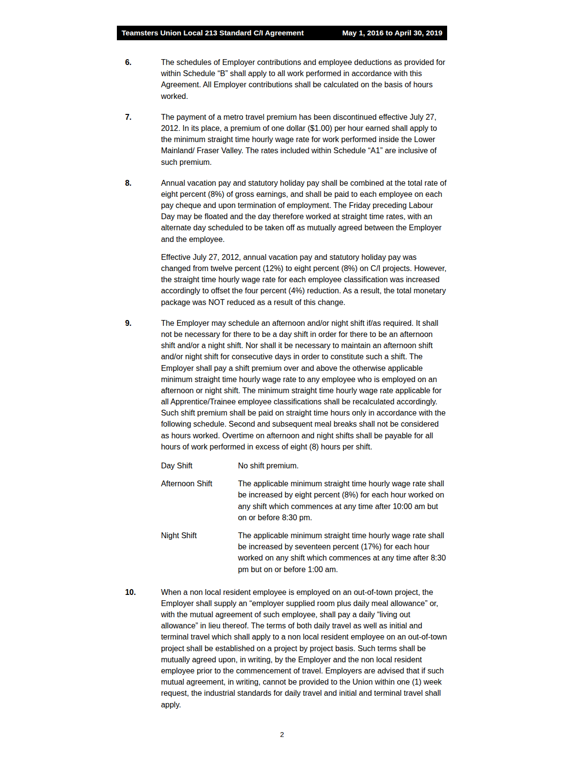Teamsters Union Local 213 Standard C/I Agreement May 1, 2016 to April 30, 2019
6.
The schedules of Employer contributions and employee deductions as provided for within Schedule “B” shall apply to all work performed in accordance with this Agreement. All Employer contributions shall be calculated on the basis of hours worked.
7.
The payment of a metro travel premium has been discontinued effective July 27, 2012. In its place, a premium of one dollar ($1.00) per hour earned shall apply to the minimum straight time hourly wage rate for work performed inside the Lower Mainland/ Fraser Valley. The rates included within Schedule “A1” are inclusive of such premium.
8.
Annual vacation pay and statutory holiday pay shall be combined at the total rate of eight percent (8%) of gross earnings, and shall be paid to each employee on each pay cheque and upon termination of employment. The Friday preceding Labour Day may be floated and the day therefore worked at straight time rates, with an alternate day scheduled to be taken off as mutually agreed between the Employer and the employee.
Effective July 27, 2012, annual vacation pay and statutory holiday pay was changed from twelve percent (12%) to eight percent (8%) on C/I projects. However, the straight time hourly wage rate for each employee classification was increased accordingly to offset the four percent (4%) reduction. As a result, the total monetary package was NOT reduced as a result of this change.
9.
The Employer may schedule an afternoon and/or night shift if/as required. It shall not be necessary for there to be a day shift in order for there to be an afternoon shift and/or a night shift. Nor shall it be necessary to maintain an afternoon shift and/or night shift for consecutive days in order to constitute such a shift. The Employer shall pay a shift premium over and above the otherwise applicable minimum straight time hourly wage rate to any employee who is employed on an afternoon or night shift. The minimum straight time hourly wage rate applicable for all Apprentice/Trainee employee classifications shall be recalculated accordingly. Such shift premium shall be paid on straight time hours only in accordance with the following schedule. Second and subsequent meal breaks shall not be considered as hours worked. Overtime on afternoon and night shifts shall be payable for all hours of work performed in excess of eight (8) hours per shift.
| Day Shift | No shift premium. |
| Afternoon Shift | The applicable minimum straight time hourly wage rate shall be increased by eight percent (8%) for each hour worked on any shift which commences at any time after 10:00 am but on or before 8:30 pm. |
| Night Shift | The applicable minimum straight time hourly wage rate shall be increased by seventeen percent (17%) for each hour worked on any shift which commences at any time after 8:30 pm but on or before 1:00 am. |
10.
When a non local resident employee is employed on an out-of-town project, the Employer shall supply an “employer supplied room plus daily meal allowance” or, with the mutual agreement of such employee, shall pay a daily “living out allowance” in lieu thereof. The terms of both daily travel as well as initial and terminal travel which shall apply to a non local resident employee on an out-of-town project shall be established on a project by project basis. Such terms shall be mutually agreed upon, in writing, by the Employer and the non local resident employee prior to the commencement of travel. Employers are advised that if such mutual agreement, in writing, cannot be provided to the Union within one (1) week request, the industrial standards for daily travel and initial and terminal travel shall apply.
2